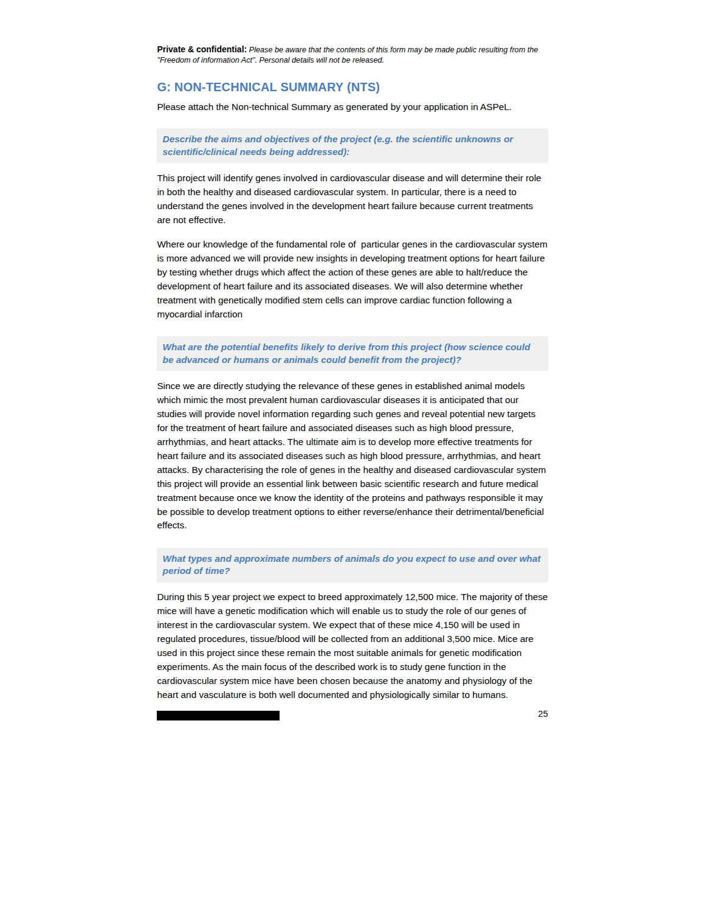Private & confidential: Please be aware that the contents of this form may be made public resulting from the "Freedom of information Act". Personal details will not be released.
G: NON-TECHNICAL SUMMARY (NTS)
Please attach the Non-technical Summary as generated by your application in ASPeL.
Describe the aims and objectives of the project (e.g. the scientific unknowns or scientific/clinical needs being addressed):
This project will identify genes involved in cardiovascular disease and will determine their role in both the healthy and diseased cardiovascular system. In particular, there is a need to understand the genes involved in the development heart failure because current treatments are not effective.
Where our knowledge of the fundamental role of particular genes in the cardiovascular system is more advanced we will provide new insights in developing treatment options for heart failure by testing whether drugs which affect the action of these genes are able to halt/reduce the development of heart failure and its associated diseases. We will also determine whether treatment with genetically modified stem cells can improve cardiac function following a myocardial infarction
What are the potential benefits likely to derive from this project (how science could be advanced or humans or animals could benefit from the project)?
Since we are directly studying the relevance of these genes in established animal models which mimic the most prevalent human cardiovascular diseases it is anticipated that our studies will provide novel information regarding such genes and reveal potential new targets for the treatment of heart failure and associated diseases such as high blood pressure, arrhythmias, and heart attacks. The ultimate aim is to develop more effective treatments for heart failure and its associated diseases such as high blood pressure, arrhythmias, and heart attacks. By characterising the role of genes in the healthy and diseased cardiovascular system this project will provide an essential link between basic scientific research and future medical treatment because once we know the identity of the proteins and pathways responsible it may be possible to develop treatment options to either reverse/enhance their detrimental/beneficial effects.
What types and approximate numbers of animals do you expect to use and over what period of time?
During this 5 year project we expect to breed approximately 12,500 mice. The majority of these mice will have a genetic modification which will enable us to study the role of our genes of interest in the cardiovascular system. We expect that of these mice 4,150 will be used in regulated procedures, tissue/blood will be collected from an additional 3,500 mice. Mice are used in this project since these remain the most suitable animals for genetic modification experiments. As the main focus of the described work is to study gene function in the cardiovascular system mice have been chosen because the anatomy and physiology of the heart and vasculature is both well documented and physiologically similar to humans.
25